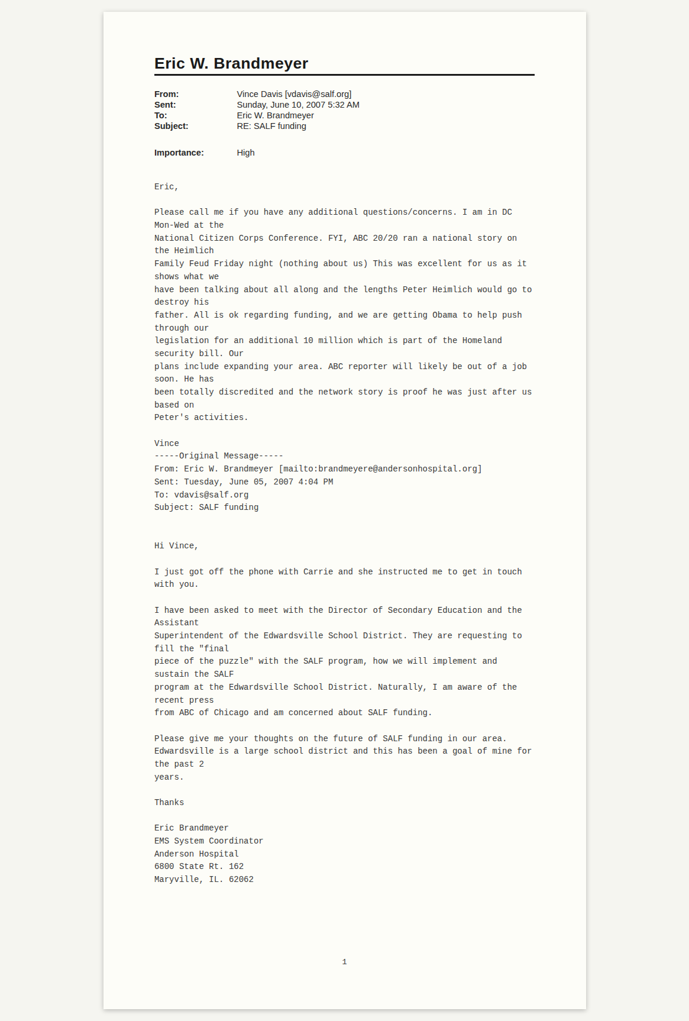Eric W. Brandmeyer
| From: | Vince Davis [vdavis@salf.org] |
| Sent: | Sunday, June 10, 2007 5:32 AM |
| To: | Eric W. Brandmeyer |
| Subject: | RE: SALF funding |
Importance: High
Eric,

Please call me if you have any additional questions/concerns. I am in DC Mon-Wed at the
National Citizen Corps Conference. FYI, ABC 20/20 ran a national story on the Heimlich
Family Feud Friday night (nothing about us) This was excellent for us as it shows what we
have been talking about all along and the lengths Peter Heimlich would go to destroy his
father. All is ok regarding funding, and we are getting Obama to help push through our
legislation for an additional 10 million which is part of the Homeland security bill. Our
plans include expanding your area. ABC reporter will likely be out of a job soon. He has
been totally discredited and the network story is proof he was just after us based on
Peter's activities.

Vince
-----Original Message-----
From: Eric W. Brandmeyer [mailto:brandmeyere@andersonhospital.org]
Sent: Tuesday, June 05, 2007 4:04 PM
To: vdavis@salf.org
Subject: SALF funding


Hi Vince,

I just got off the phone with Carrie and she instructed me to get in touch with you.

I have been asked to meet with the Director of Secondary Education and the Assistant
Superintendent of the Edwardsville School District. They are requesting to fill the "final
piece of the puzzle" with the SALF program, how we will implement and sustain the SALF
program at the Edwardsville School District. Naturally, I am aware of the recent press
from ABC of Chicago and am concerned about SALF funding.

Please give me your thoughts on the future of SALF funding in our area.
Edwardsville is a large school district and this has been a goal of mine for the past 2
years.

Thanks

Eric Brandmeyer
EMS System Coordinator
Anderson Hospital
6800 State Rt. 162
Maryville, IL. 62062
1